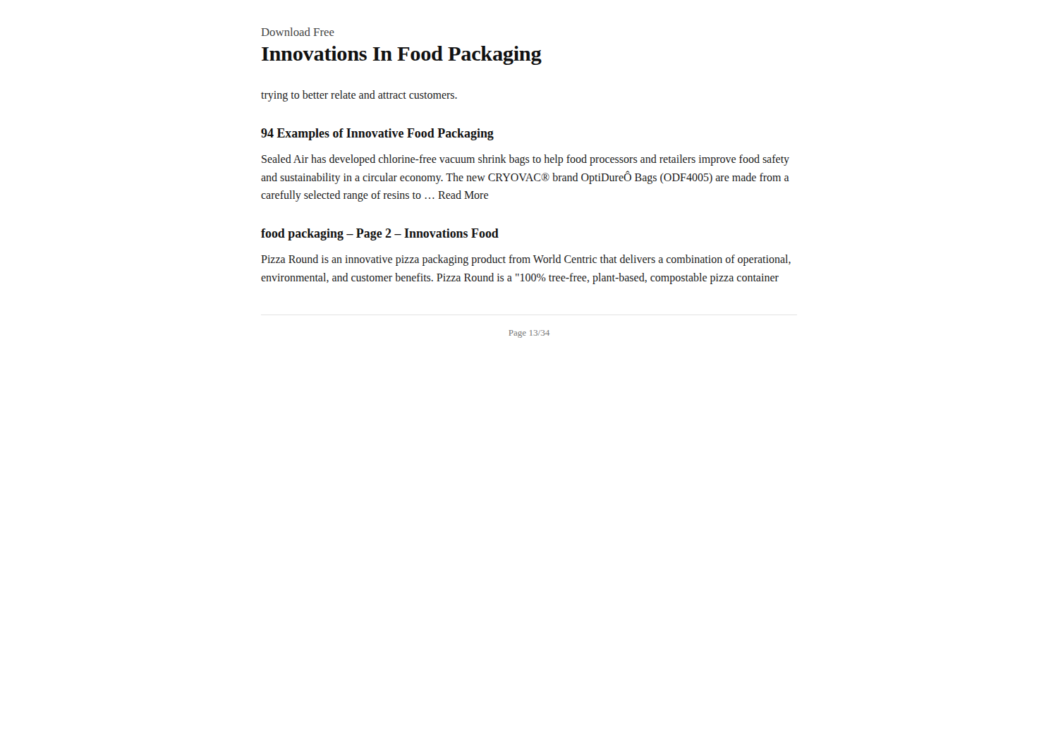Download Free Innovations In Food Packaging
trying to better relate and attract customers.
94 Examples of Innovative Food Packaging
Sealed Air has developed chlorine-free vacuum shrink bags to help food processors and retailers improve food safety and sustainability in a circular economy. The new CRYOVAC® brand OptiDureÔ Bags (ODF4005) are made from a carefully selected range of resins to … Read More
food packaging – Page 2 – Innovations Food
Pizza Round is an innovative pizza packaging product from World Centric that delivers a combination of operational, environmental, and customer benefits. Pizza Round is a "100% tree-free, plant-based, compostable pizza container
Page 13/34